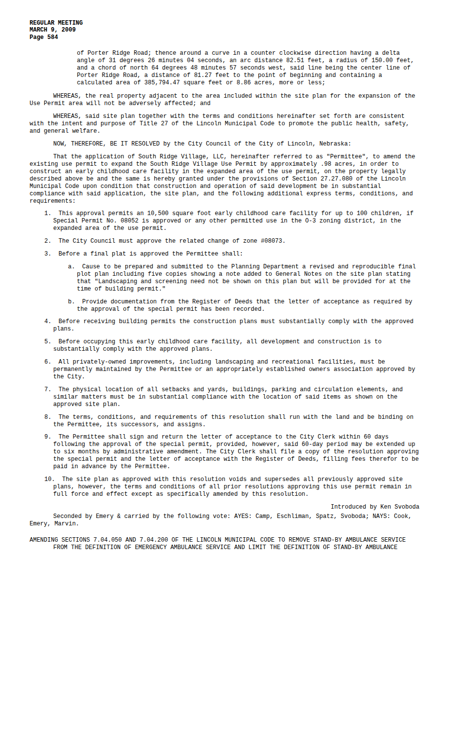REGULAR MEETING
MARCH 9, 2009
Page 584
of Porter Ridge Road; thence around a curve in a counter clockwise direction having a delta angle of 31 degrees 26 minutes 04 seconds, an arc distance 82.51 feet, a radius of 150.00 feet, and a chord of north 64 degrees 48 minutes 57 seconds west, said line being the center line of Porter Ridge Road, a distance of 81.27 feet to the point of beginning and containing a calculated area of 385,794.47 square feet or 8.86 acres, more or less;
WHEREAS, the real property adjacent to the area included within the site plan for the expansion of the Use Permit area will not be adversely affected; and
WHEREAS, said site plan together with the terms and conditions hereinafter set forth are consistent with the intent and purpose of Title 27 of the Lincoln Municipal Code to promote the public health, safety, and general welfare.
NOW, THEREFORE, BE IT RESOLVED by the City Council of the City of Lincoln, Nebraska:
That the application of South Ridge Village, LLC, hereinafter referred to as "Permittee", to amend the existing use permit to expand the South Ridge Village Use Permit by approximately .98 acres, in order to construct an early childhood care facility in the expanded area of the use permit, on the property legally described above be and the same is hereby granted under the provisions of Section 27.27.080 of the Lincoln Municipal Code upon condition that construction and operation of said development be in substantial compliance with said application, the site plan, and the following additional express terms, conditions, and requirements:
1. This approval permits an 10,500 square foot early childhood care facility for up to 100 children, if Special Permit No. 08052 is approved or any other permitted use in the O-3 zoning district, in the expanded area of the use permit.
2. The City Council must approve the related change of zone #08073.
3. Before a final plat is approved the Permittee shall:
a. Cause to be prepared and submitted to the Planning Department a revised and reproducible final plot plan including five copies showing a note added to General Notes on the site plan stating that "Landscaping and screening need not be shown on this plan but will be provided for at the time of building permit."
b. Provide documentation from the Register of Deeds that the letter of acceptance as required by the approval of the special permit has been recorded.
4. Before receiving building permits the construction plans must substantially comply with the approved plans.
5. Before occupying this early childhood care facility, all development and construction is to substantially comply with the approved plans.
6. All privately-owned improvements, including landscaping and recreational facilities, must be permanently maintained by the Permittee or an appropriately established owners association approved by the City.
7. The physical location of all setbacks and yards, buildings, parking and circulation elements, and similar matters must be in substantial compliance with the location of said items as shown on the approved site plan.
8. The terms, conditions, and requirements of this resolution shall run with the land and be binding on the Permittee, its successors, and assigns.
9. The Permittee shall sign and return the letter of acceptance to the City Clerk within 60 days following the approval of the special permit, provided, however, said 60-day period may be extended up to six months by administrative amendment. The City Clerk shall file a copy of the resolution approving the special permit and the letter of acceptance with the Register of Deeds, filling fees therefor to be paid in advance by the Permittee.
10. The site plan as approved with this resolution voids and supersedes all previously approved site plans, however, the terms and conditions of all prior resolutions approving this use permit remain in full force and effect except as specifically amended by this resolution.
Introduced by Ken Svoboda
Seconded by Emery & carried by the following vote: AYES: Camp, Eschliman, Spatz, Svoboda; NAYS: Cook, Emery, Marvin.
AMENDING SECTIONS 7.04.050 AND 7.04.200 OF THE LINCOLN MUNICIPAL CODE TO REMOVE STAND-BY AMBULANCE SERVICE FROM THE DEFINITION OF EMERGENCY AMBULANCE SERVICE AND LIMIT THE DEFINITION OF STAND-BY AMBULANCE